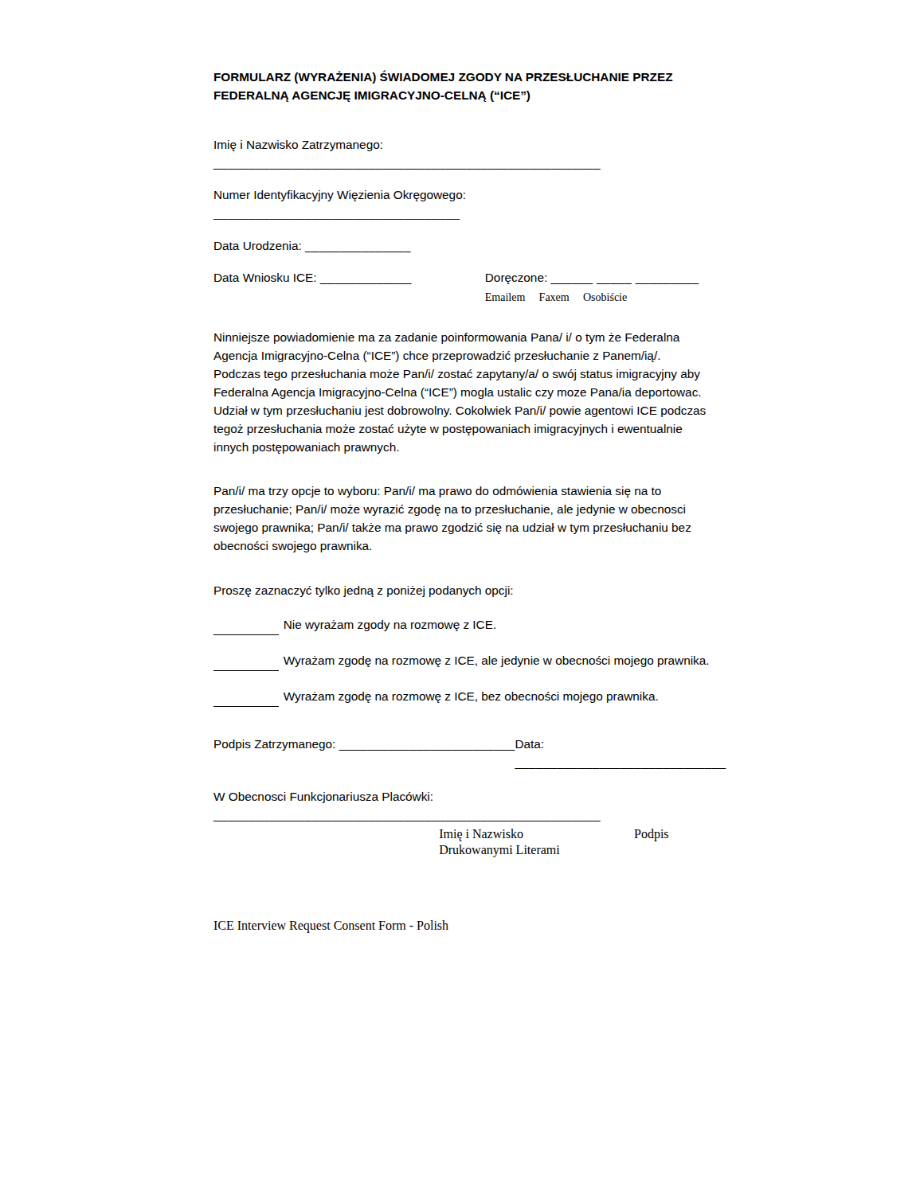Formularz (wyrażenia) świadomej zgody na przesłuchanie przez Federalną Agencję Imigracyjno-Celną (“ICE”)
Imię i Nazwisko Zatrzymanego: _______________________________________________________
Numer Identyfikacyjny Więzienia Okręgowego: ___________________________________
Data Urodzenia: _______________
Data Wniosku ICE: _____________
Doręczone: ______ _____ _________
Emailem Faxem Osobiście
Ninniejsze powiadomienie ma za zadanie poinformowania Pana/ i/ o tym że Federalna Agencja Imigracyjno-Celna (“ICE”) chce przeprowadzić przesłuchanie z Panem/ią/. Podczas tego przesłuchania może Pan/i/ zostać zapytany/a/ o swój status imigracyjny aby Federalna Agencja Imigracyjno-Celna (“ICE”) mogla ustalic czy moze Pana/ia deportowac. Udział w tym przesłuchaniu jest dobrowolny. Cokolwiek Pan/i/ powie agentowi ICE podczas tegoż przesłuchania może zostać użyte w postępowaniach imigracyjnych i ewentualnie innych postępowaniach prawnych.
Pan/i/ ma trzy opcje to wyboru: Pan/i/ ma prawo do odmówienia stawienia się na to przesłuchanie; Pan/i/ może wyrazić zgodę na to przesłuchanie, ale jedynie w obecnosci swojego prawnika; Pan/i/ także ma prawo zgodzić się na udział w tym przesłuchaniu bez obecności swojego prawnika.
Proszę zaznaczyć tylko jedną z poniżej podanych opcji:
Nie wyrażam zgody na rozmowę z ICE.
Wyrażam zgodę na rozmowę z ICE, ale jedynie w obecności mojego prawnika.
Wyrażam zgodę na rozmowę z ICE, bez obecności mojego prawnika.
Podpis Zatrzymanego: _________________________
Data: ______________________________
W Obecnosci Funkcjonariusza Placówki: _______________________________________________________
Imię i Nazwisko Podpis Drukowanymi Literami
ICE Interview Request Consent Form - Polish